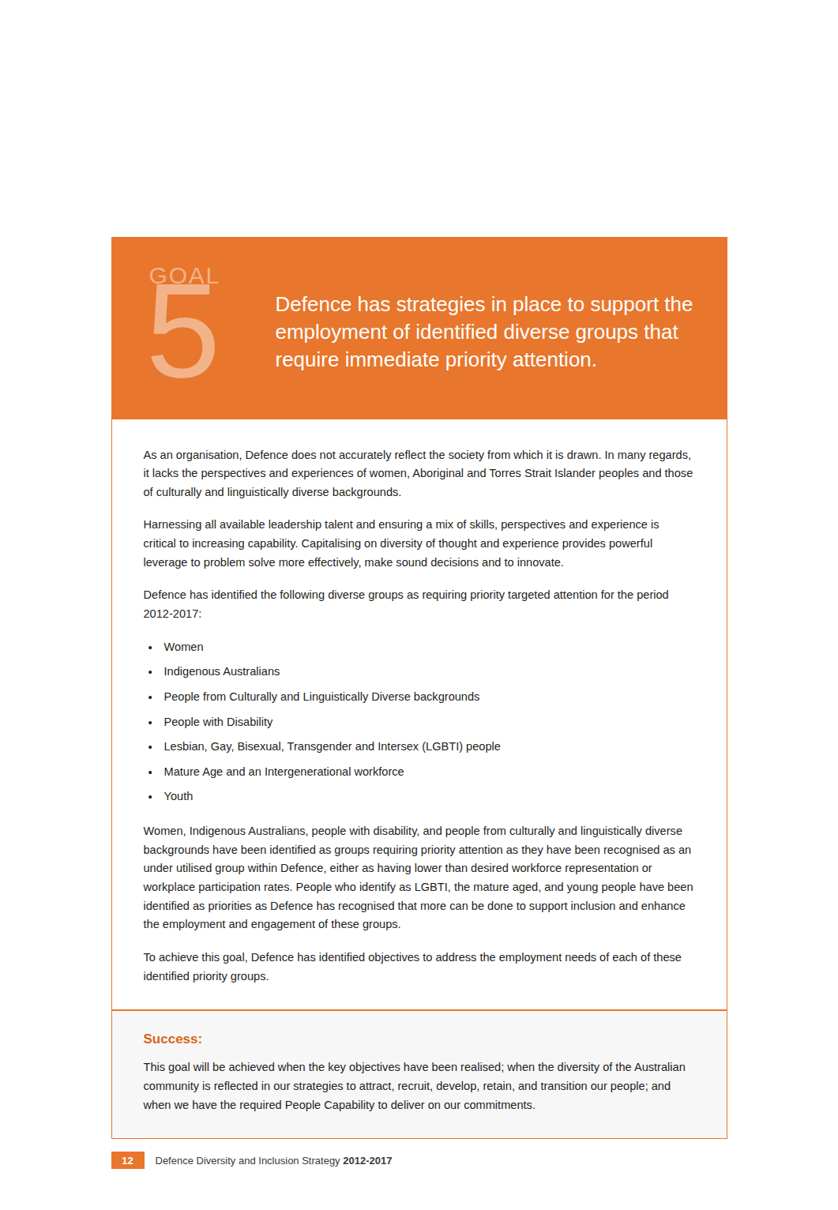GOAL 5
Defence has strategies in place to support the employment of identified diverse groups that require immediate priority attention.
As an organisation, Defence does not accurately reflect the society from which it is drawn. In many regards, it lacks the perspectives and experiences of women, Aboriginal and Torres Strait Islander peoples and those of culturally and linguistically diverse backgrounds.
Harnessing all available leadership talent and ensuring a mix of skills, perspectives and experience is critical to increasing capability. Capitalising on diversity of thought and experience provides powerful leverage to problem solve more effectively, make sound decisions and to innovate.
Defence has identified the following diverse groups as requiring priority targeted attention for the period 2012-2017:
Women
Indigenous Australians
People from Culturally and Linguistically Diverse backgrounds
People with Disability
Lesbian, Gay, Bisexual, Transgender and Intersex (LGBTI) people
Mature Age and an Intergenerational workforce
Youth
Women, Indigenous Australians, people with disability, and people from culturally and linguistically diverse backgrounds have been identified as groups requiring priority attention as they have been recognised as an under utilised group within Defence, either as having lower than desired workforce representation or workplace participation rates. People who identify as LGBTI, the mature aged, and young people have been identified as priorities as Defence has recognised that more can be done to support inclusion and enhance the employment and engagement of these groups.
To achieve this goal, Defence has identified objectives to address the employment needs of each of these identified priority groups.
Success:
This goal will be achieved when the key objectives have been realised; when the diversity of the Australian community is reflected in our strategies to attract, recruit, develop, retain, and transition our people; and when we have the required People Capability to deliver on our commitments.
12
Defence Diversity and Inclusion Strategy 2012-2017